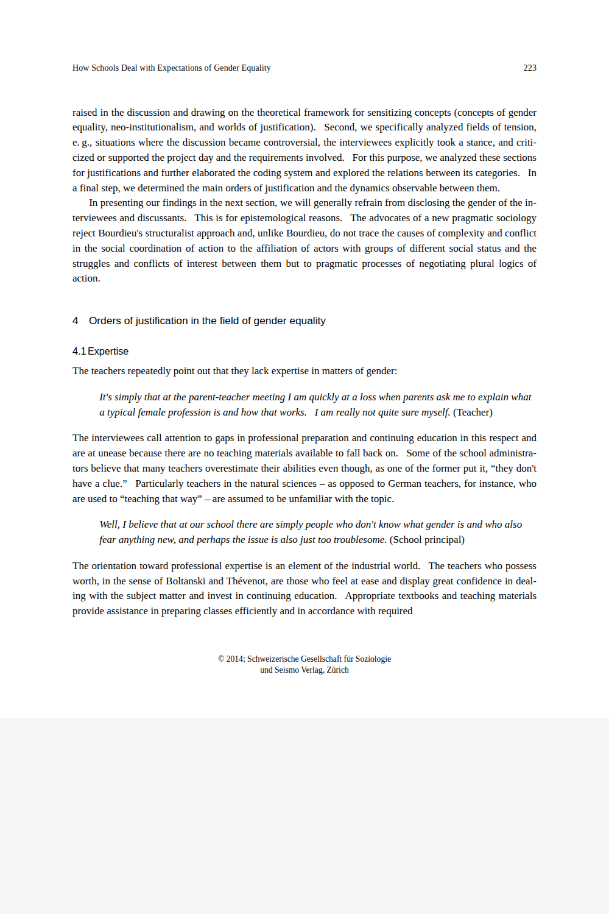How Schools Deal with Expectations of Gender Equality 223
raised in the discussion and drawing on the theoretical framework for sensitizing concepts (concepts of gender equality, neo-institutionalism, and worlds of justification).  Second, we specifically analyzed fields of tension, e. g., situations where the discussion became controversial, the interviewees explicitly took a stance, and criticized or supported the project day and the requirements involved.  For this purpose, we analyzed these sections for justifications and further elaborated the coding system and explored the relations between its categories.  In a final step, we determined the main orders of justification and the dynamics observable between them.
In presenting our findings in the next section, we will generally refrain from disclosing the gender of the interviewees and discussants.  This is for epistemological reasons.  The advocates of a new pragmatic sociology reject Bourdieu's structuralist approach and, unlike Bourdieu, do not trace the causes of complexity and conflict in the social coordination of action to the affiliation of actors with groups of different social status and the struggles and conflicts of interest between them but to pragmatic processes of negotiating plural logics of action.
4 Orders of justification in the field of gender equality
4.1 Expertise
The teachers repeatedly point out that they lack expertise in matters of gender:
It's simply that at the parent-teacher meeting I am quickly at a loss when parents ask me to explain what a typical female profession is and how that works.  I am really not quite sure myself. (Teacher)
The interviewees call attention to gaps in professional preparation and continuing education in this respect and are at unease because there are no teaching materials available to fall back on.  Some of the school administrators believe that many teachers overestimate their abilities even though, as one of the former put it, “they don't have a clue.”  Particularly teachers in the natural sciences – as opposed to German teachers, for instance, who are used to “teaching that way” – are assumed to be unfamiliar with the topic.
Well, I believe that at our school there are simply people who don't know what gender is and who also fear anything new, and perhaps the issue is also just too troublesome. (School principal)
The orientation toward professional expertise is an element of the industrial world.  The teachers who possess worth, in the sense of Boltanski and Thévenot, are those who feel at ease and display great confidence in dealing with the subject matter and invest in continuing education.  Appropriate textbooks and teaching materials provide assistance in preparing classes efficiently and in accordance with required
© 2014; Schweizerische Gesellschaft für Soziologie
und Seismo Verlag, Zürich